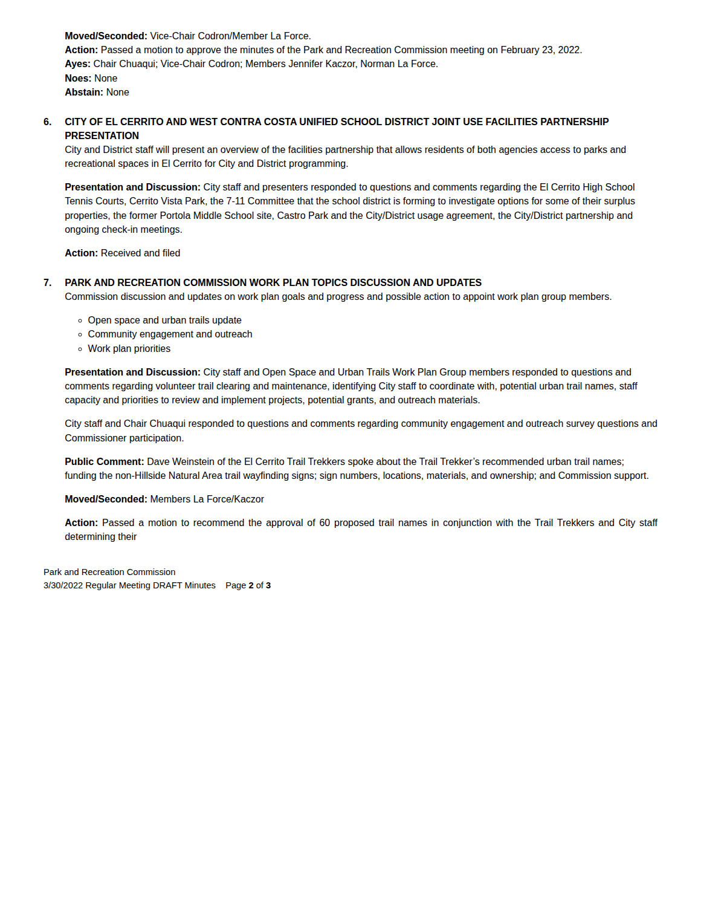Moved/Seconded: Vice-Chair Codron/Member La Force.
Action: Passed a motion to approve the minutes of the Park and Recreation Commission meeting on February 23, 2022.
Ayes: Chair Chuaqui; Vice-Chair Codron; Members Jennifer Kaczor, Norman La Force.
Noes: None
Abstain: None
6.
City of El Cerrito and West Contra Costa Unified School District Joint Use Facilities Partnership Presentation
City and District staff will present an overview of the facilities partnership that allows residents of both agencies access to parks and recreational spaces in El Cerrito for City and District programming.
Presentation and Discussion: City staff and presenters responded to questions and comments regarding the El Cerrito High School Tennis Courts, Cerrito Vista Park, the 7-11 Committee that the school district is forming to investigate options for some of their surplus properties, the former Portola Middle School site, Castro Park and the City/District usage agreement, the City/District partnership and ongoing check-in meetings.
Action: Received and filed
7.
Park and Recreation Commission Work Plan Topics Discussion and Updates
Commission discussion and updates on work plan goals and progress and possible action to appoint work plan group members.
Open space and urban trails update
Community engagement and outreach
Work plan priorities
Presentation and Discussion: City staff and Open Space and Urban Trails Work Plan Group members responded to questions and comments regarding volunteer trail clearing and maintenance, identifying City staff to coordinate with, potential urban trail names, staff capacity and priorities to review and implement projects, potential grants, and outreach materials.
City staff and Chair Chuaqui responded to questions and comments regarding community engagement and outreach survey questions and Commissioner participation.
Public Comment: Dave Weinstein of the El Cerrito Trail Trekkers spoke about the Trail Trekker’s recommended urban trail names; funding the non-Hillside Natural Area trail wayfinding signs; sign numbers, locations, materials, and ownership; and Commission support.
Moved/Seconded: Members La Force/Kaczor
Action: Passed a motion to recommend the approval of 60 proposed trail names in conjunction with the Trail Trekkers and City staff determining their
Park and Recreation Commission
3/30/2022 Regular Meeting DRAFT Minutes Page 2 of 3